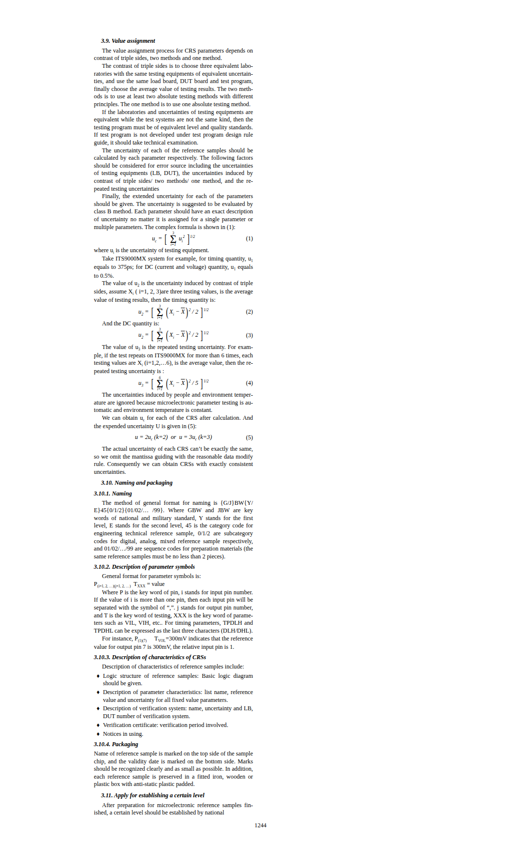3.9. Value assignment
The value assignment process for CRS parameters depends on contrast of triple sides, two methods and one method.
The contrast of triple sides is to choose three equivalent laboratories with the same testing equipments of equivalent uncertainties, and use the same load board, DUT board and test program, finally choose the average value of testing results. The two methods is to use at least two absolute testing methods with different principles. The one method is to use one absolute testing method.
If the laboratories and uncertainties of testing equipments are equivalent while the test systems are not the same kind, then the testing program must be of equivalent level and quality standards. If test program is not developed under test program design rule guide, it should take technical examination.
The uncertainty of each of the reference samples should be calculated by each parameter respectively. The following factors should be considered for error source including the uncertainties of testing equipments (LB, DUT), the uncertainties induced by contrast of triple sides/ two methods/ one method, and the repeated testing uncertainties
Finally, the extended uncertainty for each of the parameters should be given. The uncertainty is suggested to be evaluated by class B method. Each parameter should have an exact description of uncertainty no matter it is assigned for a single parameter or multiple parameters. The complex formula is shown in (1):
uc = [ 3 Σi=1 ui 2 ] 1/2 (1)
where ui is the uncertainty of testing equipment.
Take ITS9000MX system for example, for timing quantity, u1 equals to 375ps; for DC (current and voltage) quantity, u1 equals to 0.5%.
The value of u2 is the uncertainty induced by contrast of triple sides, assume Xi ( i=1, 2, 3)are three testing values, is the average value of testing results, then the timing quantity is:
u2 = [ 3 Σi=1 (Xi − X) 2 / 2 ] 1/2 (2)
And the DC quantity is:
u2 = [ 3 Σi=1 (Xi − X) 2 / 2 ] 1/2 (3)
The value of u3 is the repeated testing uncertainty. For example, if the test repeats on ITS9000MX for more than 6 times, each testing values are Xi (i=1,2,…6), is the average value, then the repeated testing uncertainty is :
u3 = [ 6 Σi=1 (Xi − X) 2 / 5 ] 1/2 (4)
The uncertainties induced by people and environment temperature are ignored because microelectronic parameter testing is automatic and environment temperature is constant.
We can obtain uc for each of the CRS after calculation. And the expended uncertainty U is given in (5):
u = 2uc (k=2) or u = 3uc (k=3) (5)
The actual uncertainty of each CRS can’t be exactly the same, so we omit the mantissa guiding with the reasonable data modify rule. Consequently we can obtain CRSs with exactly consistent uncertainties.
3.10. Naming and packaging
3.10.1. Naming
The method of general format for naming is {G/J}BW{Y/ E}45{0/1/2}{01/02/… /99}. Where GBW and JBW are key words of national and military standard, Y stands for the first level, E stands for the second level, 45 is the category code for engineering technical reference sample, 0/1/2 are subcategory codes for digital, analog, mixed reference sample respectively, and 01/02/…/99 are sequence codes for preparation materials (the same reference samples must be no less than 2 pieces).
3.10.2. Description of parameter symbols
General format for parameter symbols is:
P(i=1, 2, …)(j=1, 2, …) TXXX = value
Where P is the key word of pin, i stands for input pin number. If the value of i is more than one pin, then each input pin will be separated with the symbol of “,”. j stands for output pin number, and T is the key word of testing, XXX is the key word of parameters such as VIL, VIH, etc.. For timing parameters, TPDLH and TPDHL can be expressed as the last three characters (DLH/DHL).
For instance, P(1)(7) TVOL=300mV indicates that the reference value for output pin 7 is 300mV, the relative input pin is 1.
3.10.3. Description of characteristics of CRSs
Description of characteristics of reference samples include:
Logic structure of reference samples: Basic logic diagram should be given.
Description of parameter characteristics: list name, reference value and uncertainty for all fixed value parameters.
Description of verification system: name, uncertainty and LB, DUT number of verification system.
Verification certificate: verification period involved.
Notices in using.
3.10.4. Packaging
Name of reference sample is marked on the top side of the sample chip, and the validity date is marked on the bottom side. Marks should be recognized clearly and as small as possible. In addition, each reference sample is preserved in a fitted iron, wooden or plastic box with anti-static plastic padded.
3.11. Apply for establishing a certain level
After preparation for microelectronic reference samples finished, a certain level should be established by national
1244